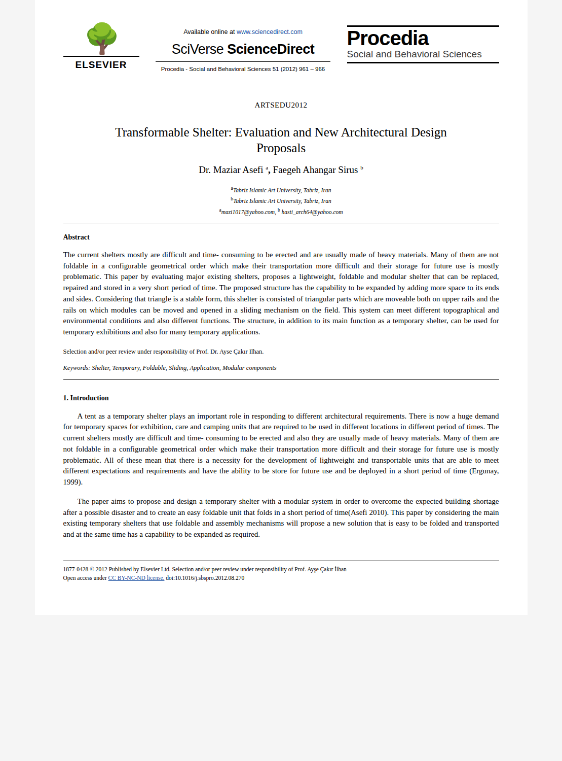🌳
ELSEVIER
Available online at www.sciencedirect.com
SciVerse ScienceDirect
Procedia - Social and Behavioral Sciences 51 (2012) 961 – 966
Procedia
Social and Behavioral Sciences
ARTSEDU2012
Transformable Shelter: Evaluation and New Architectural Design
Proposals
Dr. Maziar Asefi a, Faegeh Ahangar Sirus b
aTabriz Islamic Art University, Tabriz, Iran
bTabriz Islamic Art University, Tabriz, Iran
amazi1017@yahoo.com, b hasti_arch64@yahoo.com
Abstract
The current shelters mostly are difficult and time- consuming to be erected and are usually made of heavy materials. Many of them are not foldable in a configurable geometrical order which make their transportation more difficult and their storage for future use is mostly problematic. This paper by evaluating major existing shelters, proposes a lightweight, foldable and modular shelter that can be replaced, repaired and stored in a very short period of time. The proposed structure has the capability to be expanded by adding more space to its ends and sides. Considering that triangle is a stable form, this shelter is consisted of triangular parts which are moveable both on upper rails and the rails on which modules can be moved and opened in a sliding mechanism on the field. This system can meet different topographical and environmental conditions and also different functions. The structure, in addition to its main function as a temporary shelter, can be used for temporary exhibitions and also for many temporary applications.
Selection and/or peer review under responsibility of Prof. Dr. Ayse Çakır Ilhan.
Keywords: Shelter, Temporary, Foldable, Sliding, Application, Modular components
1. Introduction
A tent as a temporary shelter plays an important role in responding to different architectural requirements. There is now a huge demand for temporary spaces for exhibition, care and camping units that are required to be used in different locations in different period of times. The current shelters mostly are difficult and time- consuming to be erected and also they are usually made of heavy materials. Many of them are not foldable in a configurable geometrical order which make their transportation more difficult and their storage for future use is mostly problematic. All of these mean that there is a necessity for the development of lightweight and transportable units that are able to meet different expectations and requirements and have the ability to be store for future use and be deployed in a short period of time (Ergunay, 1999).
The paper aims to propose and design a temporary shelter with a modular system in order to overcome the expected building shortage after a possible disaster and to create an easy foldable unit that folds in a short period of time(Asefi 2010). This paper by considering the main existing temporary shelters that use foldable and assembly mechanisms will propose a new solution that is easy to be folded and transported and at the same time has a capability to be expanded as required.
1877-0428 © 2012 Published by Elsevier Ltd. Selection and/or peer review under responsibility of Prof. Ayşe Çakır İlhan
Open access under CC BY-NC-ND license. doi:10.1016/j.sbspro.2012.08.270